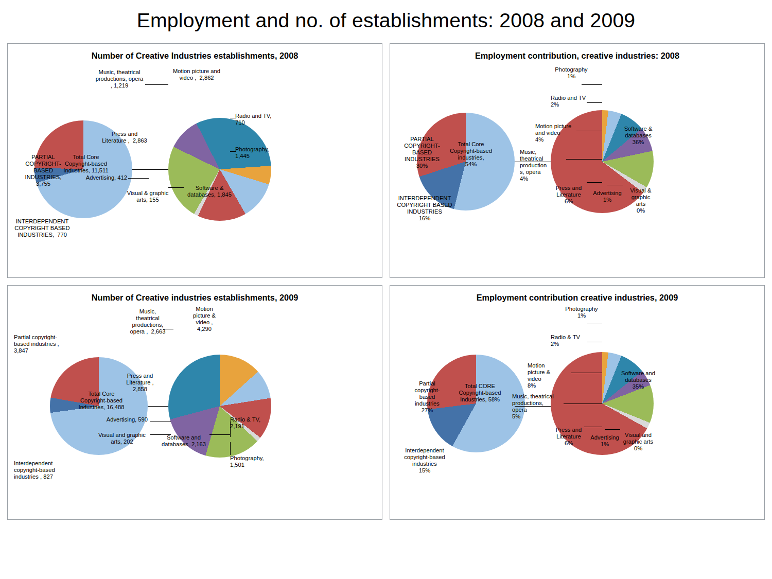Employment and no. of establishments: 2008 and 2009
PANEL 1 : Number of Creative Industries establishments, 2008
Number of Creative Industries establishments, 2008
Total Core
Copyright-based
Industries, 11,511
PARTIAL
COPYRIGHT-
BASED
INDUSTRIES,
3,755
INTERDEPENDENT
COPYRIGHT BASED
INDUSTRIES, 770
Music, theatrical
productions, opera
, 1,219
Motion picture and
video , 2,862
Radio and TV, 710
Photography,
1,445
Software &
databases, 1,845
Visual & graphic
arts, 155
Advertising, 412
Press and
Literature , 2,863
PANEL 2 : Employment contribution, creative industries: 2008
Employment contribution, creative industries: 2008
Total Core
Copyright-based
industries,
54%
PARTIAL
COPYRIGHT-
BASED
INDUSTRIES
30%
INTERDEPENDENT
COPYRIGHT BASED
INDUSTRIES
16%
Photography
1%
Radio and TV
2%
Motion picture
and video
4%
Music,
theatrical
production
s, opera
4%
Press and
Literature
6%
Advertising
1%
Visual & graphic
arts
0%
Software &
databases
36%
PANEL 3 : Number of Creative industries establishments, 2009
Number of Creative industries establishments, 2009
Total Core
Copyright-based
Industries, 16,488
Partial copyright-
based industries ,
3,847
Interdependent
copyright-based
industries , 827
Music,
theatrical
productions,
opera , 2,663
Motion
picture &
video ,
4,290
Press and
Literature ,
2,858
Advertising, 590
Visual and graphic
arts, 202
Software and
databases, 2,163
Radio & TV,
2,191
Photography,
1,501
PANEL 4 : Employment contribution creative industries, 2009
Employment contribution creative industries, 2009
Total CORE
Copyright-based
Industries, 58%
Partial
copyright-
based
industries
27%
Interdependent
copyright-based
industries
15%
Photography
1%
Radio & TV
2%
Motion
picture &
video
8%
Music, theatrical
productions,
opera
5%
Press and
Literature
6%
Advertising
1%
Visual and
graphic arts
0%
Software and
databases
35%